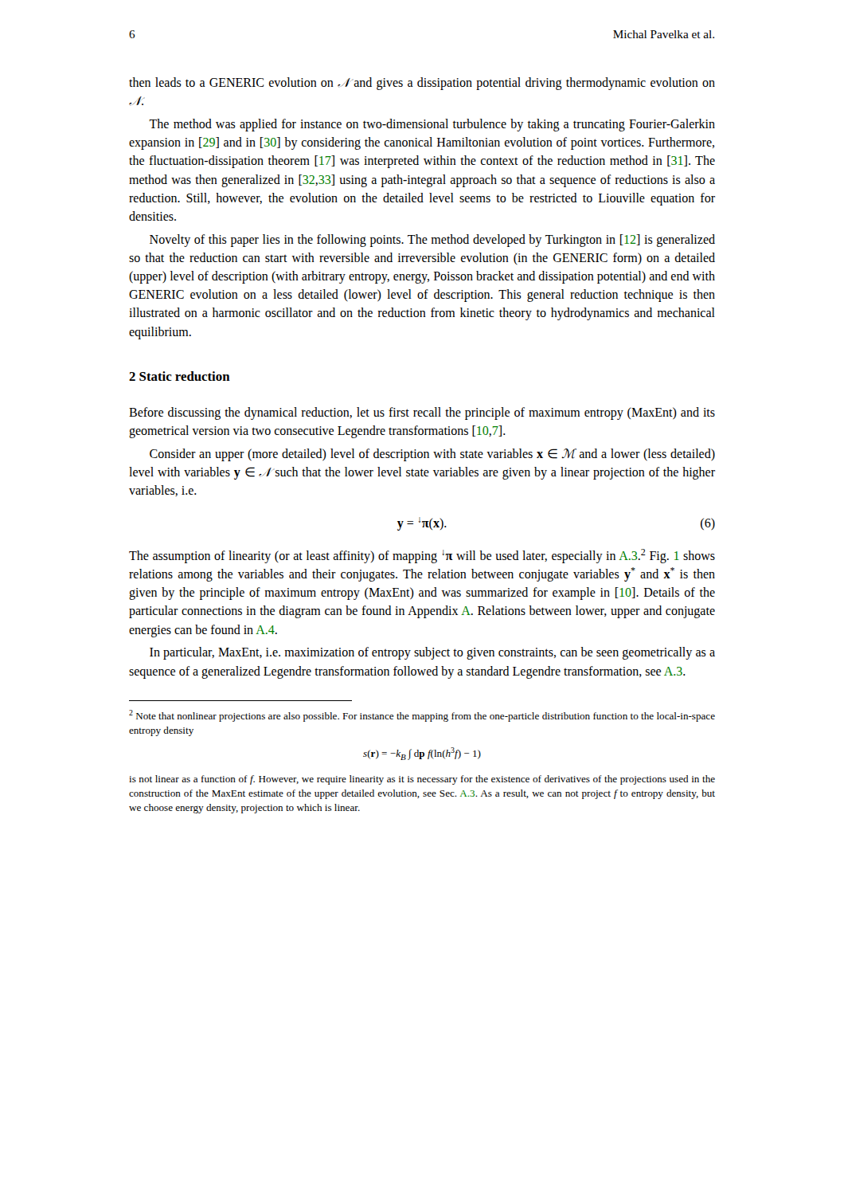6 Michal Pavelka et al.
then leads to a GENERIC evolution on 𝒩 and gives a dissipation potential driving thermodynamic evolution on 𝒩.
The method was applied for instance on two-dimensional turbulence by taking a truncating Fourier-Galerkin expansion in [29] and in [30] by considering the canonical Hamiltonian evolution of point vortices. Furthermore, the fluctuation-dissipation theorem [17] was interpreted within the context of the reduction method in [31]. The method was then generalized in [32,33] using a path-integral approach so that a sequence of reductions is also a reduction. Still, however, the evolution on the detailed level seems to be restricted to Liouville equation for densities.
Novelty of this paper lies in the following points. The method developed by Turkington in [12] is generalized so that the reduction can start with reversible and irreversible evolution (in the GENERIC form) on a detailed (upper) level of description (with arbitrary entropy, energy, Poisson bracket and dissipation potential) and end with GENERIC evolution on a less detailed (lower) level of description. This general reduction technique is then illustrated on a harmonic oscillator and on the reduction from kinetic theory to hydrodynamics and mechanical equilibrium.
2 Static reduction
Before discussing the dynamical reduction, let us first recall the principle of maximum entropy (MaxEnt) and its geometrical version via two consecutive Legendre transformations [10,7].
Consider an upper (more detailed) level of description with state variables x ∈ ℳ and a lower (less detailed) level with variables y ∈ 𝒩 such that the lower level state variables are given by a linear projection of the higher variables, i.e.
y = ↓π(x). (6)
The assumption of linearity (or at least affinity) of mapping ↓π will be used later, especially in A.3.2 Fig. 1 shows relations among the variables and their conjugates. The relation between conjugate variables y* and x* is then given by the principle of maximum entropy (MaxEnt) and was summarized for example in [10]. Details of the particular connections in the diagram can be found in Appendix A. Relations between lower, upper and conjugate energies can be found in A.4.
In particular, MaxEnt, i.e. maximization of entropy subject to given constraints, can be seen geometrically as a sequence of a generalized Legendre transformation followed by a standard Legendre transformation, see A.3.
2 Note that nonlinear projections are also possible. For instance the mapping from the one-particle distribution function to the local-in-space entropy density
s(r) = −kB ∫ dp f(ln(h3f) − 1)
is not linear as a function of f. However, we require linearity as it is necessary for the existence of derivatives of the projections used in the construction of the MaxEnt estimate of the upper detailed evolution, see Sec. A.3. As a result, we can not project f to entropy density, but we choose energy density, projection to which is linear.